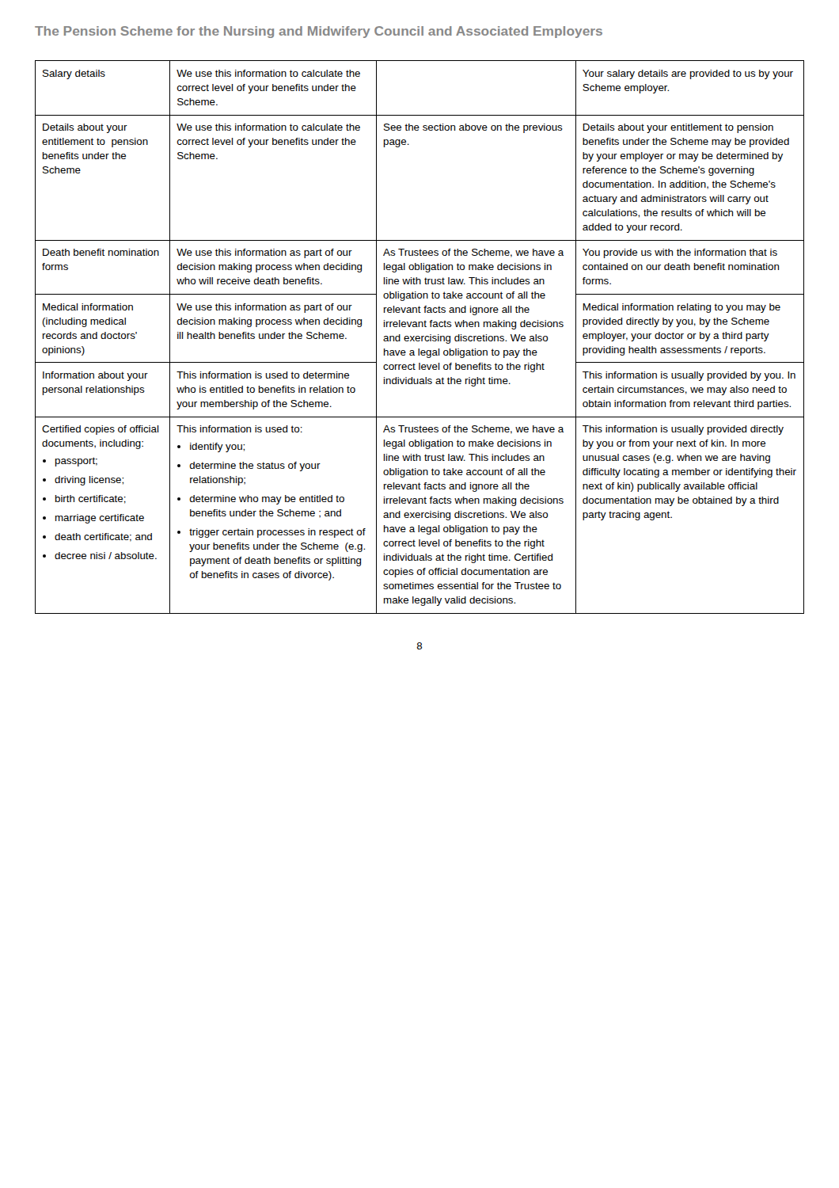The Pension Scheme for the Nursing and Midwifery Council and Associated Employers
| Salary details | We use this information to calculate the correct level of your benefits under the Scheme. | | Your salary details are provided to us by your Scheme employer. |
| Details about your entitlement to pension benefits under the Scheme | We use this information to calculate the correct level of your benefits under the Scheme. | See the section above on the previous page. | Details about your entitlement to pension benefits under the Scheme may be provided by your employer or may be determined by reference to the Scheme's governing documentation. In addition, the Scheme's actuary and administrators will carry out calculations, the results of which will be added to your record. |
| Death benefit nomination forms | We use this information as part of our decision making process when deciding who will receive death benefits. | As Trustees of the Scheme, we have a legal obligation to make decisions in line with trust law. This includes an obligation to take account of all the relevant facts and ignore all the irrelevant facts when making decisions and exercising discretions. We also have a legal obligation to pay the correct level of benefits to the right individuals at the right time. | You provide us with the information that is contained on our death benefit nomination forms. |
| Medical information (including medical records and doctors' opinions) | We use this information as part of our decision making process when deciding ill health benefits under the Scheme. | Medical information relating to you may be provided directly by you, by the Scheme employer, your doctor or by a third party providing health assessments / reports. |
| Information about your personal relationships | This information is used to determine who is entitled to benefits in relation to your membership of the Scheme. | This information is usually provided by you. In certain circumstances, we may also need to obtain information from relevant third parties. |
| Certified copies of official documents, including: passport; driving license; birth certificate; marriage certificate death certificate; and decree nisi / absolute. | This information is used to: identify you; determine the status of your relationship; determine who may be entitled to benefits under the Scheme ; and trigger certain processes in respect of your benefits under the Scheme (e.g. payment of death benefits or splitting of benefits in cases of divorce). | As Trustees of the Scheme, we have a legal obligation to make decisions in line with trust law. This includes an obligation to take account of all the relevant facts and ignore all the irrelevant facts when making decisions and exercising discretions. We also have a legal obligation to pay the correct level of benefits to the right individuals at the right time. Certified copies of official documentation are sometimes essential for the Trustee to make legally valid decisions. | This information is usually provided directly by you or from your next of kin. In more unusual cases (e.g. when we are having difficulty locating a member or identifying their next of kin) publically available official documentation may be obtained by a third party tracing agent. |
8